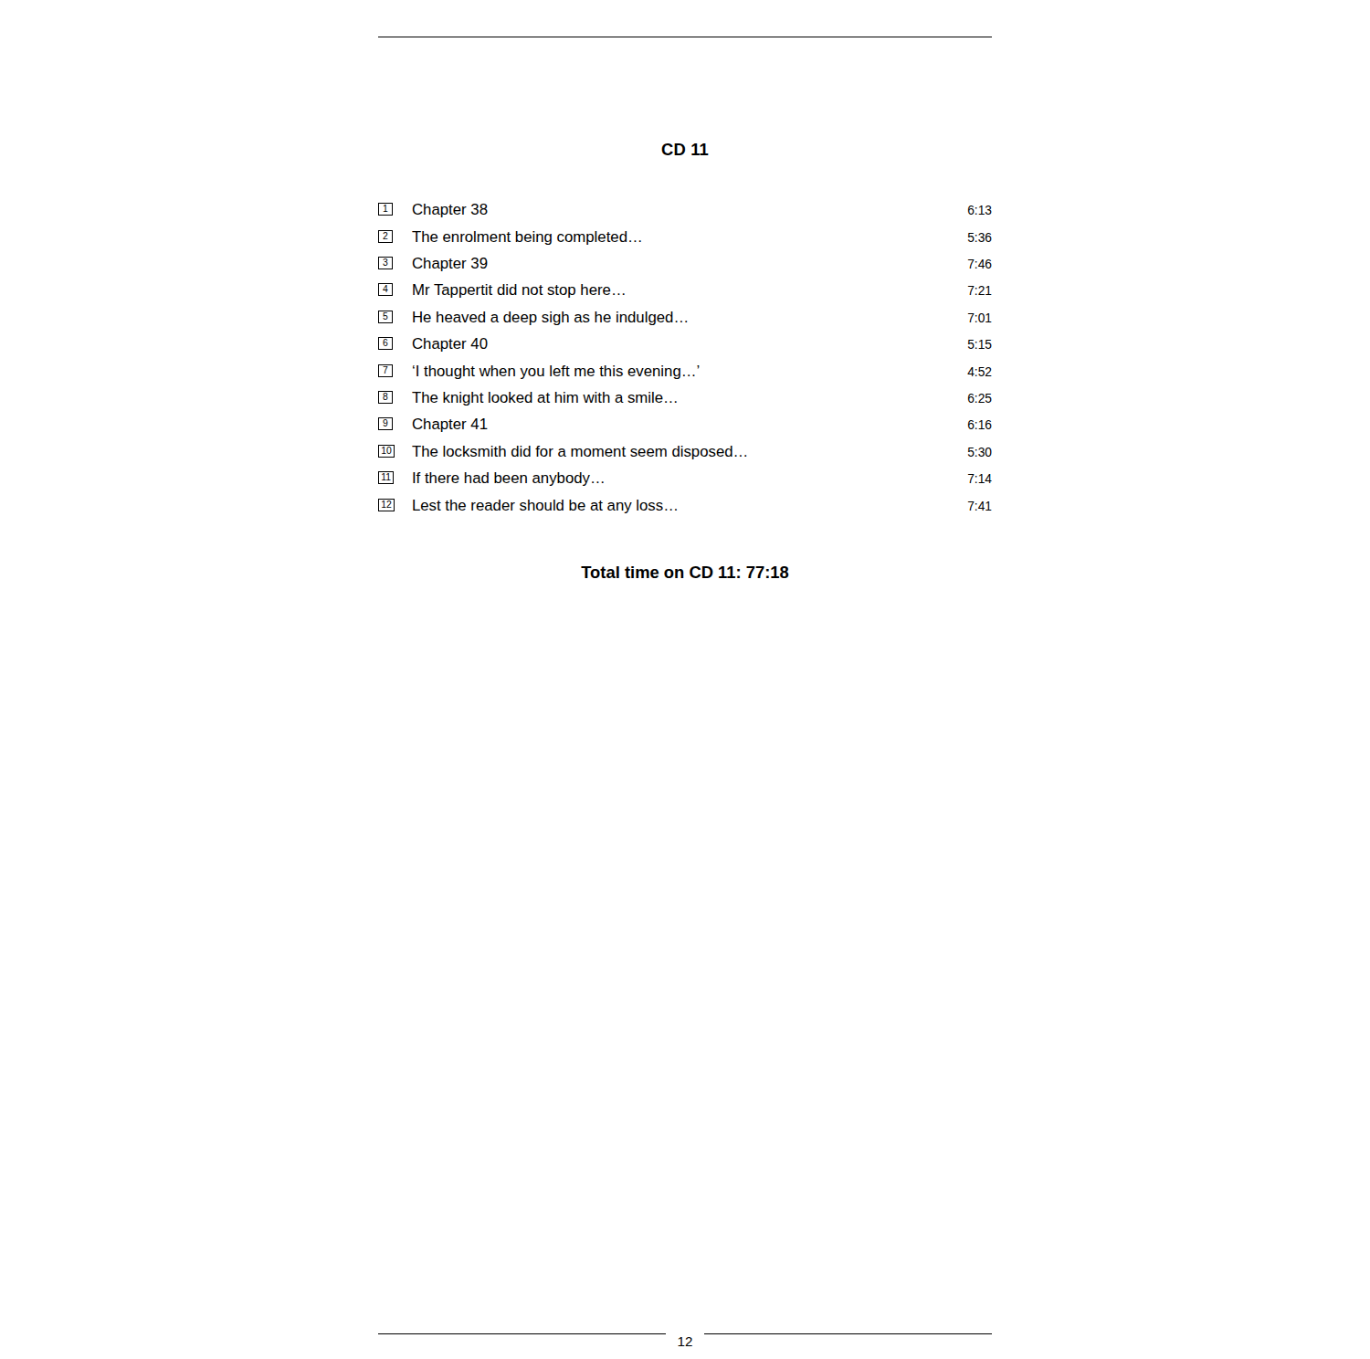CD 11
| 1 | Chapter 38 | 6:13 |
| 2 | The enrolment being completed… | 5:36 |
| 3 | Chapter 39 | 7:46 |
| 4 | Mr Tappertit did not stop here… | 7:21 |
| 5 | He heaved a deep sigh as he indulged… | 7:01 |
| 6 | Chapter 40 | 5:15 |
| 7 | ‘I thought when you left me this evening…’ | 4:52 |
| 8 | The knight looked at him with a smile… | 6:25 |
| 9 | Chapter 41 | 6:16 |
| 10 | The locksmith did for a moment seem disposed… | 5:30 |
| 11 | If there had been anybody… | 7:14 |
| 12 | Lest the reader should be at any loss… | 7:41 |
Total time on CD 11: 77:18
12